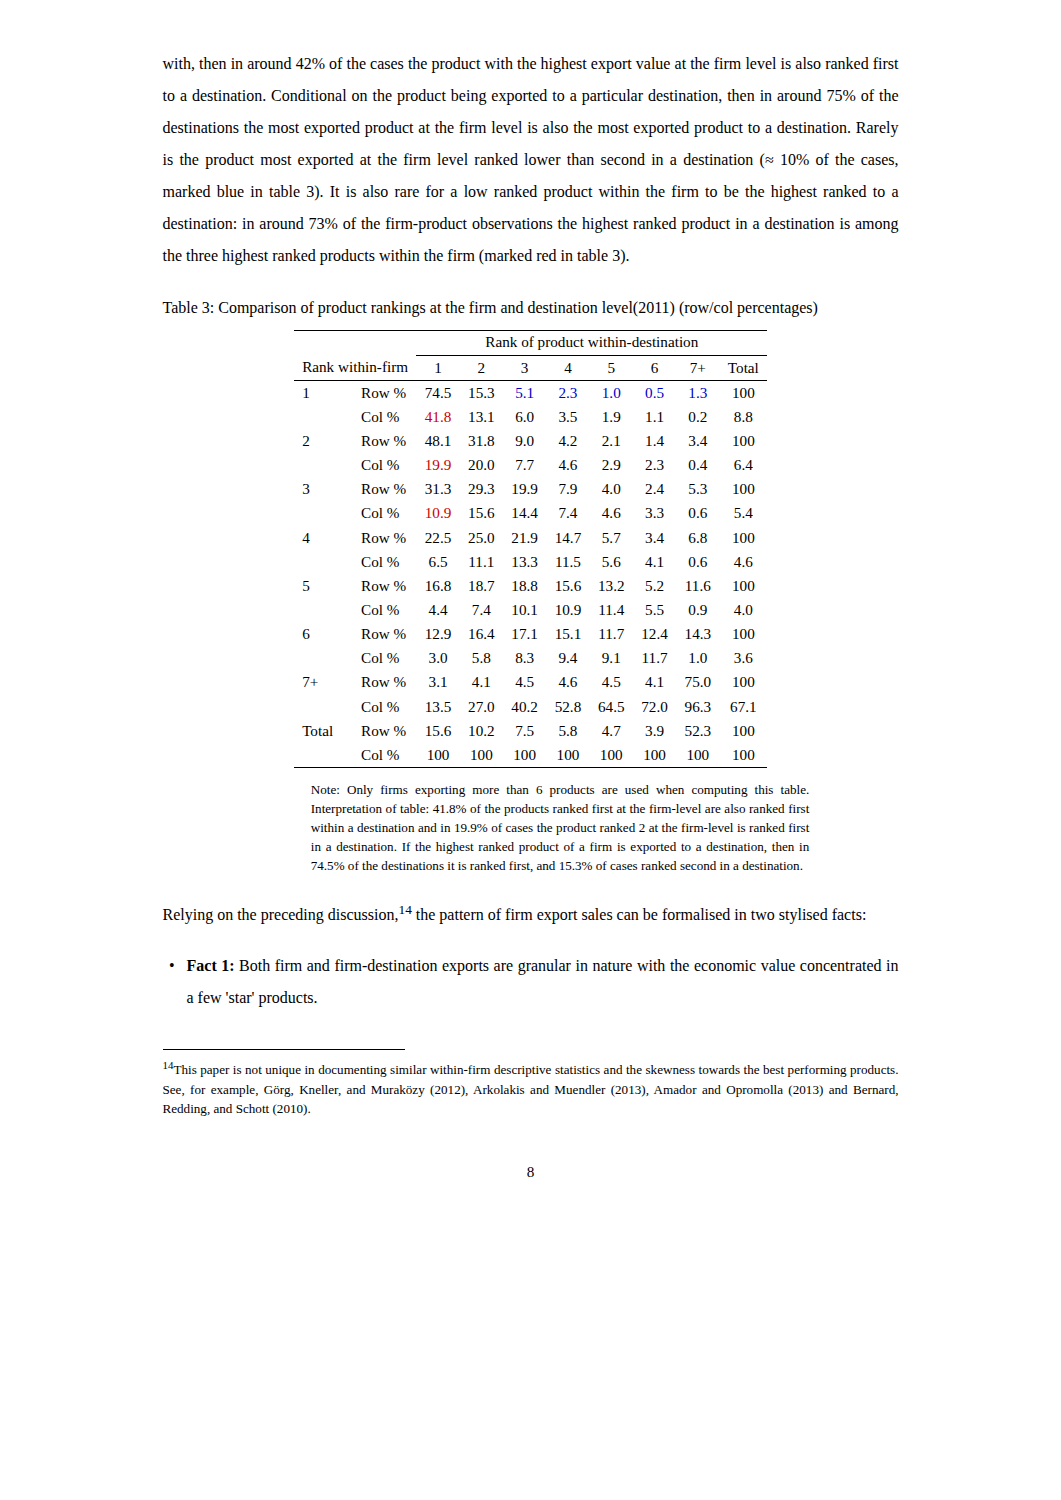with, then in around 42% of the cases the product with the highest export value at the firm level is also ranked first to a destination. Conditional on the product being exported to a particular destination, then in around 75% of the destinations the most exported product at the firm level is also the most exported product to a destination. Rarely is the product most exported at the firm level ranked lower than second in a destination (≈ 10% of the cases, marked blue in table 3). It is also rare for a low ranked product within the firm to be the highest ranked to a destination: in around 73% of the firm-product observations the highest ranked product in a destination is among the three highest ranked products within the firm (marked red in table 3).
Table 3: Comparison of product rankings at the firm and destination level(2011) (row/col percentages)
| | Rank of product within-destination |
| Rank within-firm | 1 | 2 | 3 | 4 | 5 | 6 | 7+ | Total |
| 1 | Row % | 74.5 | 15.3 | 5.1 | 2.3 | 1.0 | 0.5 | 1.3 | 100 |
| | Col % | 41.8 | 13.1 | 6.0 | 3.5 | 1.9 | 1.1 | 0.2 | 8.8 |
| 2 | Row % | 48.1 | 31.8 | 9.0 | 4.2 | 2.1 | 1.4 | 3.4 | 100 |
| | Col % | 19.9 | 20.0 | 7.7 | 4.6 | 2.9 | 2.3 | 0.4 | 6.4 |
| 3 | Row % | 31.3 | 29.3 | 19.9 | 7.9 | 4.0 | 2.4 | 5.3 | 100 |
| | Col % | 10.9 | 15.6 | 14.4 | 7.4 | 4.6 | 3.3 | 0.6 | 5.4 |
| 4 | Row % | 22.5 | 25.0 | 21.9 | 14.7 | 5.7 | 3.4 | 6.8 | 100 |
| | Col % | 6.5 | 11.1 | 13.3 | 11.5 | 5.6 | 4.1 | 0.6 | 4.6 |
| 5 | Row % | 16.8 | 18.7 | 18.8 | 15.6 | 13.2 | 5.2 | 11.6 | 100 |
| | Col % | 4.4 | 7.4 | 10.1 | 10.9 | 11.4 | 5.5 | 0.9 | 4.0 |
| 6 | Row % | 12.9 | 16.4 | 17.1 | 15.1 | 11.7 | 12.4 | 14.3 | 100 |
| | Col % | 3.0 | 5.8 | 8.3 | 9.4 | 9.1 | 11.7 | 1.0 | 3.6 |
| 7+ | Row % | 3.1 | 4.1 | 4.5 | 4.6 | 4.5 | 4.1 | 75.0 | 100 |
| | Col % | 13.5 | 27.0 | 40.2 | 52.8 | 64.5 | 72.0 | 96.3 | 67.1 |
| Total | Row % | 15.6 | 10.2 | 7.5 | 5.8 | 4.7 | 3.9 | 52.3 | 100 |
| | Col % | 100 | 100 | 100 | 100 | 100 | 100 | 100 | 100 |
Note: Only firms exporting more than 6 products are used when computing this table. Interpretation of table: 41.8% of the products ranked first at the firm-level are also ranked first within a destination and in 19.9% of cases the product ranked 2 at the firm-level is ranked first in a destination. If the highest ranked product of a firm is exported to a destination, then in 74.5% of the destinations it is ranked first, and 15.3% of cases ranked second in a destination.
Relying on the preceding discussion,14 the pattern of firm export sales can be formalised in two stylised facts:
Fact 1: Both firm and firm-destination exports are granular in nature with the economic value concentrated in a few 'star' products.
14This paper is not unique in documenting similar within-firm descriptive statistics and the skewness towards the best performing products. See, for example, Görg, Kneller, and Muraközy (2012), Arkolakis and Muendler (2013), Amador and Opromolla (2013) and Bernard, Redding, and Schott (2010).
8